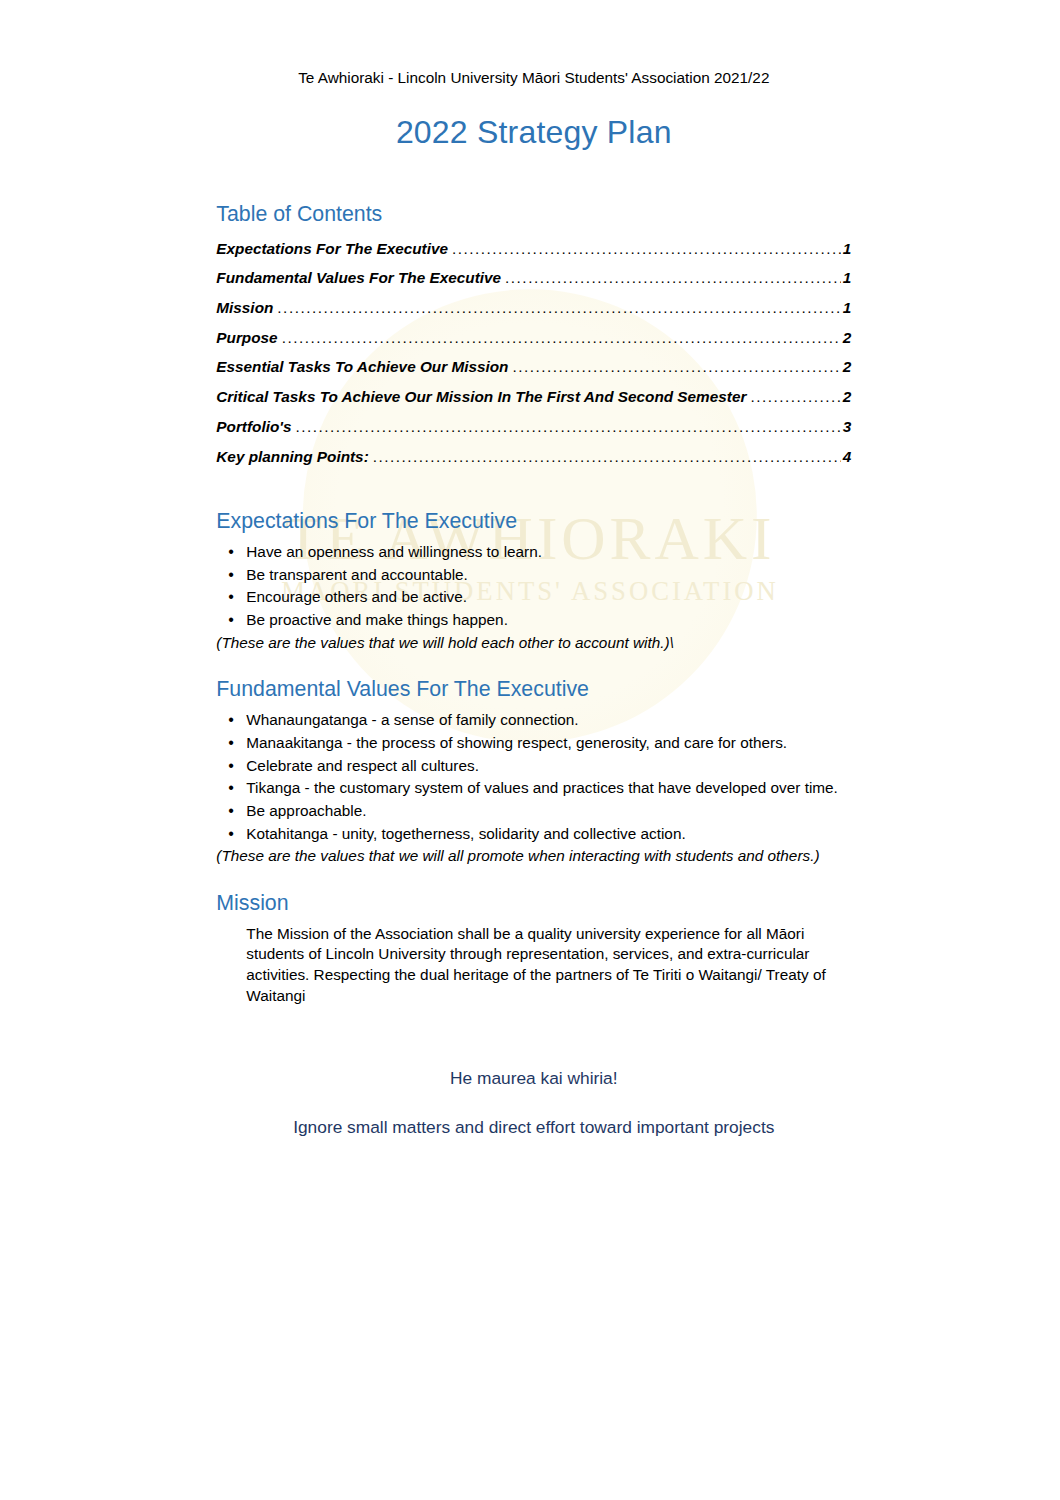TE AWHIORAKI
MAORI STUDENTS' ASSOCIATION
Te Awhioraki - Lincoln University Māori Students' Association 2021/22
2022 Strategy Plan
Table of Contents
Expectations For The Executive ........................................................................................... 1
Fundamental Values For The Executive ........................................................................... 1
Mission ............................................................................................................. 1
Purpose ............................................................................................................. 2
Essential Tasks To Achieve Our Mission .......................................................................... 2
Critical Tasks To Achieve Our Mission In The First And Second Semester ............................ 2
Portfolio's .......................................................................................................... 3
Key planning Points: ................................................................................................. 4
Expectations For The Executive
Have an openness and willingness to learn.
Be transparent and accountable.
Encourage others and be active.
Be proactive and make things happen.
(These are the values that we will hold each other to account with.)\
Fundamental Values For The Executive
Whanaungatanga - a sense of family connection.
Manaakitanga - the process of showing respect, generosity, and care for others.
Celebrate and respect all cultures.
Tikanga - the customary system of values and practices that have developed over time.
Be approachable.
Kotahitanga - unity, togetherness, solidarity and collective action.
(These are the values that we will all promote when interacting with students and others.)
Mission
The Mission of the Association shall be a quality university experience for all Māori students of Lincoln University through representation, services, and extra-curricular activities. Respecting the dual heritage of the partners of Te Tiriti o Waitangi/ Treaty of Waitangi
He maurea kai whiria!
Ignore small matters and direct effort toward important projects